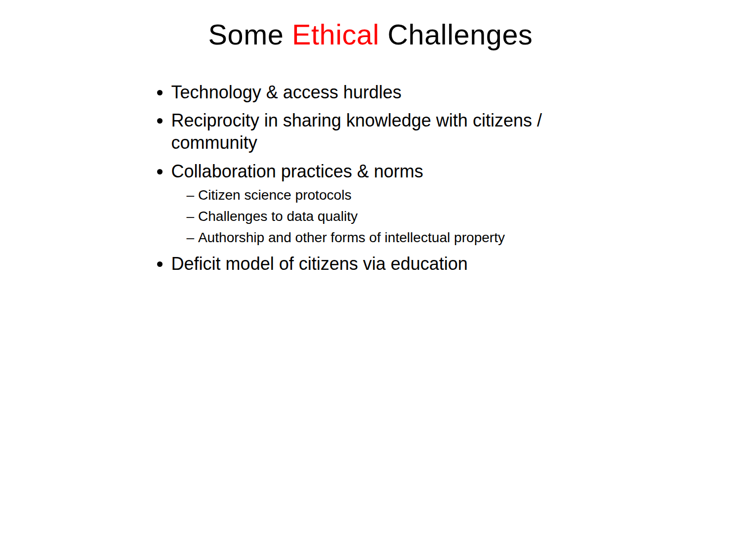Some Ethical Challenges
Technology & access hurdles
Reciprocity in sharing knowledge with citizens / community
Collaboration practices & norms
Citizen science protocols
Challenges to data quality
Authorship and other forms of intellectual property
Deficit model of citizens via education